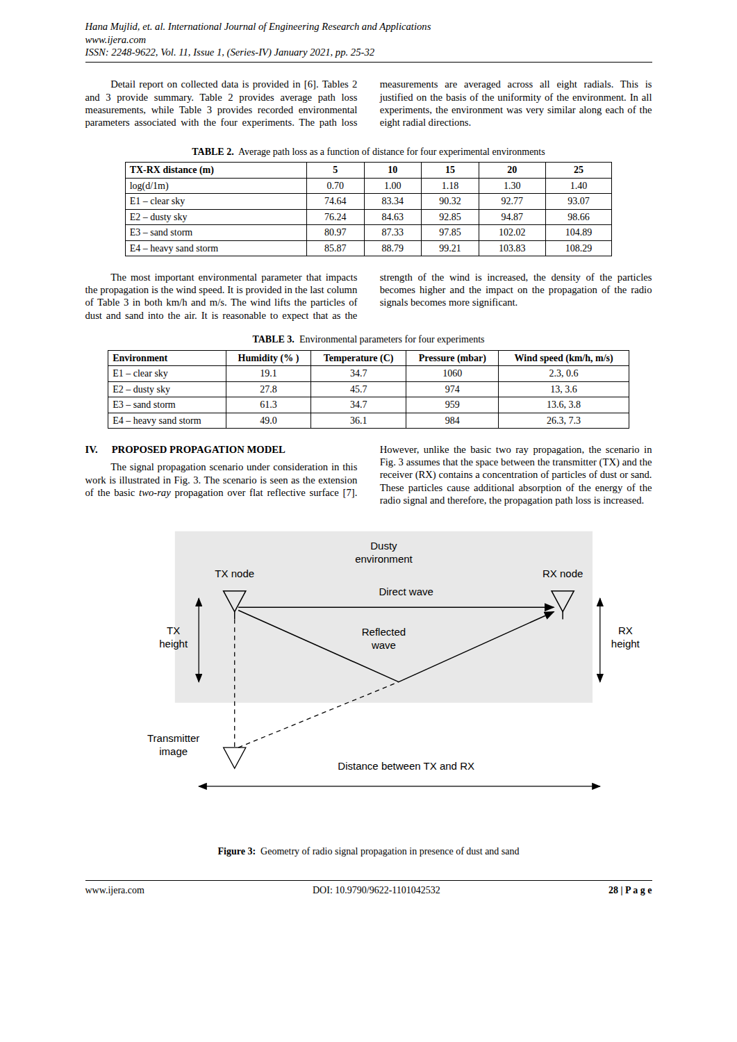Hana Mujlid, et. al. International Journal of Engineering Research and Applications
www.ijera.com
ISSN: 2248-9622, Vol. 11, Issue 1, (Series-IV) January 2021, pp. 25-32
Detail report on collected data is provided in [6]. Tables 2 and 3 provide summary. Table 2 provides average path loss measurements, while Table 3 provides recorded environmental parameters associated with the four experiments. The path loss measurements are averaged across all eight radials. This is justified on the basis of the uniformity of the environment. In all experiments, the environment was very similar along each of the eight radial directions.
TABLE 2. Average path loss as a function of distance for four experimental environments
| TX-RX distance (m) | 5 | 10 | 15 | 20 | 25 |
| --- | --- | --- | --- | --- | --- |
| log(d/1m) | 0.70 | 1.00 | 1.18 | 1.30 | 1.40 |
| E1 – clear sky | 74.64 | 83.34 | 90.32 | 92.77 | 93.07 |
| E2 – dusty sky | 76.24 | 84.63 | 92.85 | 94.87 | 98.66 |
| E3 – sand storm | 80.97 | 87.33 | 97.85 | 102.02 | 104.89 |
| E4 – heavy sand storm | 85.87 | 88.79 | 99.21 | 103.83 | 108.29 |
The most important environmental parameter that impacts the propagation is the wind speed. It is provided in the last column of Table 3 in both km/h and m/s. The wind lifts the particles of dust and sand into the air. It is reasonable to expect that as the strength of the wind is increased, the density of the particles becomes higher and the impact on the propagation of the radio signals becomes more significant.
TABLE 3. Environmental parameters for four experiments
| Environment | Humidity (% ) | Temperature (C) | Pressure (mbar) | Wind speed (km/h, m/s) |
| --- | --- | --- | --- | --- |
| E1 – clear sky | 19.1 | 34.7 | 1060 | 2.3, 0.6 |
| E2 – dusty sky | 27.8 | 45.7 | 974 | 13, 3.6 |
| E3 – sand storm | 61.3 | 34.7 | 959 | 13.6, 3.8 |
| E4 – heavy sand storm | 49.0 | 36.1 | 984 | 26.3, 7.3 |
IV. Proposed Propagation Model
The signal propagation scenario under consideration in this work is illustrated in Fig. 3. The scenario is seen as the extension of the basic two-ray propagation over flat reflective surface [7]. However, unlike the basic two ray propagation, the scenario in Fig. 3 assumes that the space between the transmitter (TX) and the receiver (RX) contains a concentration of particles of dust or sand. These particles cause additional absorption of the energy of the radio signal and therefore, the propagation path loss is increased.
Dusty environment TX node RX node Direct wave Reflected wave TX height RX height Transmitter image Distance between TX and RX
Figure 3: Geometry of radio signal propagation in presence of dust and sand
www.ijera.com DOI: 10.9790/9622-1101042532 28 | P a g e